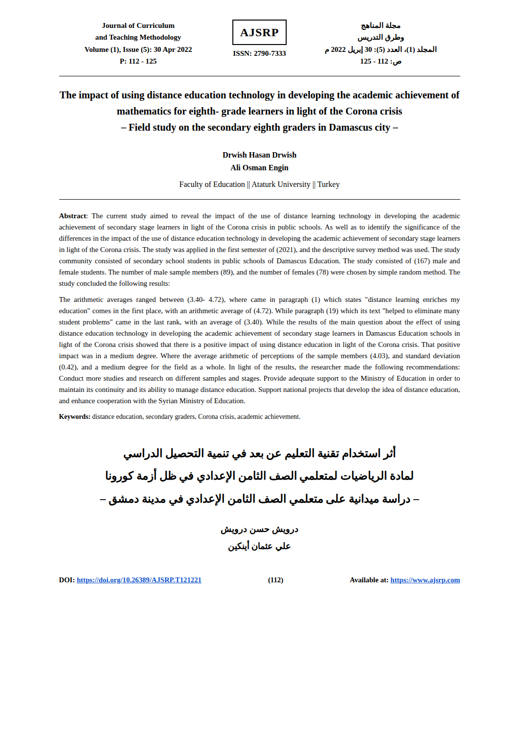Journal of Curriculum
and Teaching Methodology
Volume (1), Issue (5): 30 Apr 2022
P: 112 - 125
AJSRP
ISSN: 2790-7333
مجلة المناهج
وطرق التدريس
المجلد (1)، العدد (5): 30 إبريل 2022 م
ص: 112 - 125
The impact of using distance education technology in developing the academic achievement of mathematics for eighth- grade learners in light of the Corona crisis
– Field study on the secondary eighth graders in Damascus city –
Drwish Hasan Drwish
Ali Osman Engin
Faculty of Education || Ataturk University || Turkey
Abstract: The current study aimed to reveal the impact of the use of distance learning technology in developing the academic achievement of secondary stage learners in light of the Corona crisis in public schools. As well as to identify the significance of the differences in the impact of the use of distance education technology in developing the academic achievement of secondary stage learners in light of the Corona crisis. The study was applied in the first semester of (2021), and the descriptive survey method was used. The study community consisted of secondary school students in public schools of Damascus Education. The study consisted of (167) male and female students. The number of male sample members (89), and the number of females (78) were chosen by simple random method. The study concluded the following results:
The arithmetic averages ranged between (3.40- 4.72), where came in paragraph (1) which states "distance learning enriches my education" comes in the first place, with an arithmetic average of (4.72). While paragraph (19) which its text "helped to eliminate many student problems" came in the last rank, with an average of (3.40). While the results of the main question about the effect of using distance education technology in developing the academic achievement of secondary stage learners in Damascus Education schools in light of the Corona crisis showed that there is a positive impact of using distance education in light of the Corona crisis. That positive impact was in a medium degree. Where the average arithmetic of perceptions of the sample members (4.03), and standard deviation (0.42), and a medium degree for the field as a whole. In light of the results, the researcher made the following recommendations: Conduct more studies and research on different samples and stages. Provide adequate support to the Ministry of Education in order to maintain its continuity and its ability to manage distance education. Support national projects that develop the idea of distance education, and enhance cooperation with the Syrian Ministry of Education.
Keywords: distance education, secondary graders, Corona crisis, academic achievement.
أثر استخدام تقنية التعليم عن بعد في تنمية التحصيل الدراسي
لمادة الرياضيات لمتعلمي الصف الثامن الإعدادي في ظل أزمة كورونا
– دراسة ميدانية على متعلمي الصف الثامن الإعدادي في مدينة دمشق –
درويش حسن درويش
علي عثمان أينكين
DOI: https://doi.org/10.26389/AJSRP.T121221
(112)
Available at: https://www.ajsrp.com